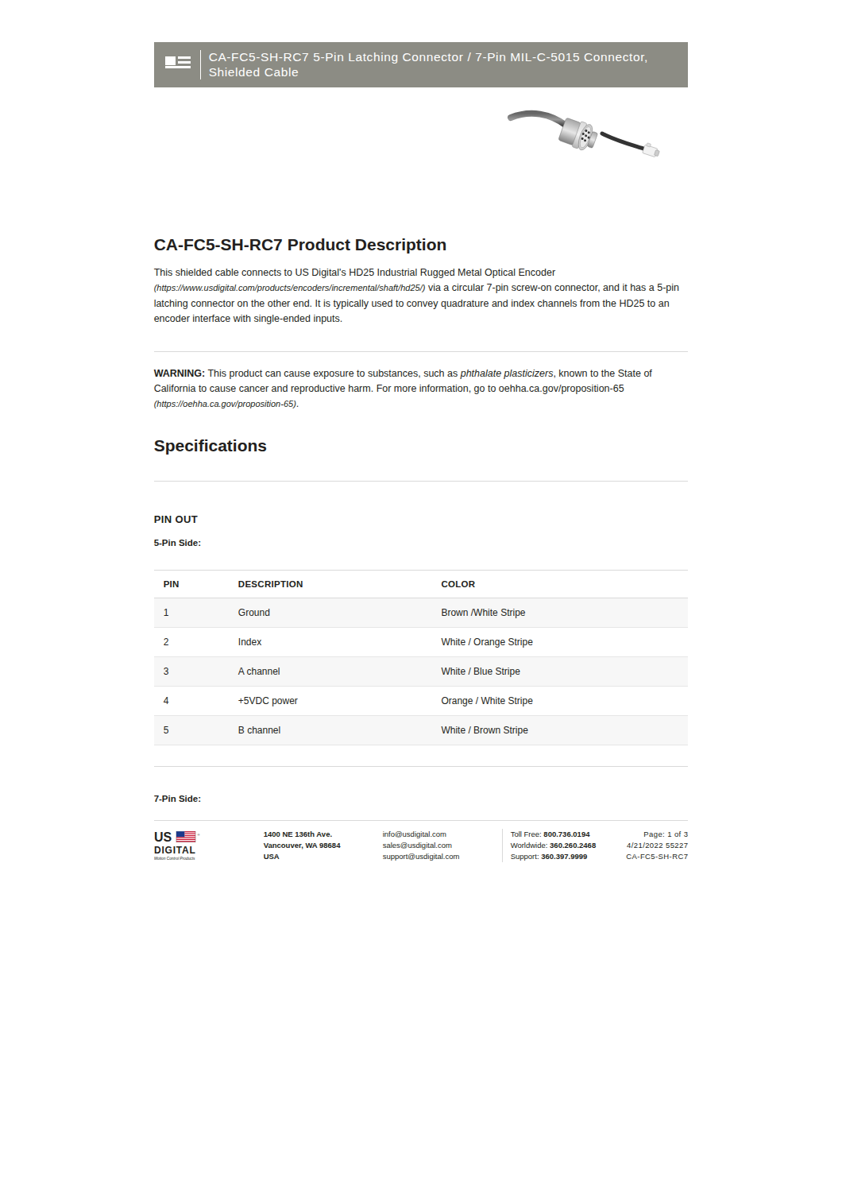CA-FC5-SH-RC7 5-Pin Latching Connector / 7-Pin MIL-C-5015 Connector, Shielded Cable
CA-FC5-SH-RC7 Product Description
This shielded cable connects to US Digital's HD25 Industrial Rugged Metal Optical Encoder (https://www.usdigital.com/products/encoders/incremental/shaft/hd25/) via a circular 7-pin screw-on connector, and it has a 5-pin latching connector on the other end. It is typically used to convey quadrature and index channels from the HD25 to an encoder interface with single-ended inputs.
WARNING: This product can cause exposure to substances, such as phthalate plasticizers, known to the State of California to cause cancer and reproductive harm. For more information, go to oehha.ca.gov/proposition-65 (https://oehha.ca.gov/proposition-65).
Specifications
PIN OUT
5-Pin Side:
| PIN | DESCRIPTION | COLOR |
| --- | --- | --- |
| 1 | Ground | Brown /White Stripe |
| 2 | Index | White / Orange Stripe |
| 3 | A channel | White / Blue Stripe |
| 4 | +5VDC power | Orange / White Stripe |
| 5 | B channel | White / Brown Stripe |
7-Pin Side:
1400 NE 136th Ave.
Vancouver, WA 98684
USA
info@usdigital.com
sales@usdigital.com
support@usdigital.com
Toll Free: 800.736.0194
Worldwide: 360.260.2468
Support: 360.397.9999
Page: 1 of 3
4/21/2022 55227
CA-FC5-SH-RC7